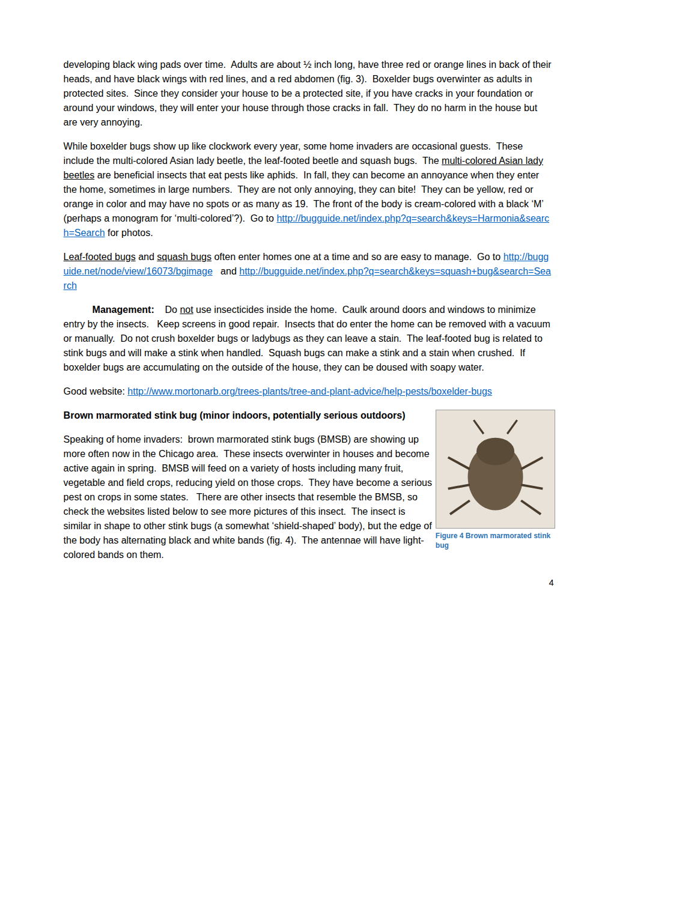developing black wing pads over time. Adults are about ½ inch long, have three red or orange lines in back of their heads, and have black wings with red lines, and a red abdomen (fig. 3). Boxelder bugs overwinter as adults in protected sites. Since they consider your house to be a protected site, if you have cracks in your foundation or around your windows, they will enter your house through those cracks in fall. They do no harm in the house but are very annoying.
While boxelder bugs show up like clockwork every year, some home invaders are occasional guests. These include the multi-colored Asian lady beetle, the leaf-footed beetle and squash bugs. The multi-colored Asian lady beetles are beneficial insects that eat pests like aphids. In fall, they can become an annoyance when they enter the home, sometimes in large numbers. They are not only annoying, they can bite! They can be yellow, red or orange in color and may have no spots or as many as 19. The front of the body is cream-colored with a black ‘M’ (perhaps a monogram for ‘multi-colored’?). Go to http://bugguide.net/index.php?q=search&keys=Harmonia&search=Search for photos.
Leaf-footed bugs and squash bugs often enter homes one at a time and so are easy to manage. Go to http://bugguide.net/node/view/16073/bgimage and http://bugguide.net/index.php?q=search&keys=squash+bug&search=Search
Management: Do not use insecticides inside the home. Caulk around doors and windows to minimize entry by the insects. Keep screens in good repair. Insects that do enter the home can be removed with a vacuum or manually. Do not crush boxelder bugs or ladybugs as they can leave a stain. The leaf-footed bug is related to stink bugs and will make a stink when handled. Squash bugs can make a stink and a stain when crushed. If boxelder bugs are accumulating on the outside of the house, they can be doused with soapy water.
Good website: http://www.mortonarb.org/trees-plants/tree-and-plant-advice/help-pests/boxelder-bugs
Figure 4 Brown marmorated stink bug
Brown marmorated stink bug (minor indoors, potentially serious outdoors)
Speaking of home invaders: brown marmorated stink bugs (BMSB) are showing up more often now in the Chicago area. These insects overwinter in houses and become active again in spring. BMSB will feed on a variety of hosts including many fruit, vegetable and field crops, reducing yield on those crops. They have become a serious pest on crops in some states. There are other insects that resemble the BMSB, so check the websites listed below to see more pictures of this insect. The insect is similar in shape to other stink bugs (a somewhat ‘shield-shaped’ body), but the edge of the body has alternating black and white bands (fig. 4). The antennae will have light-colored bands on them.
4